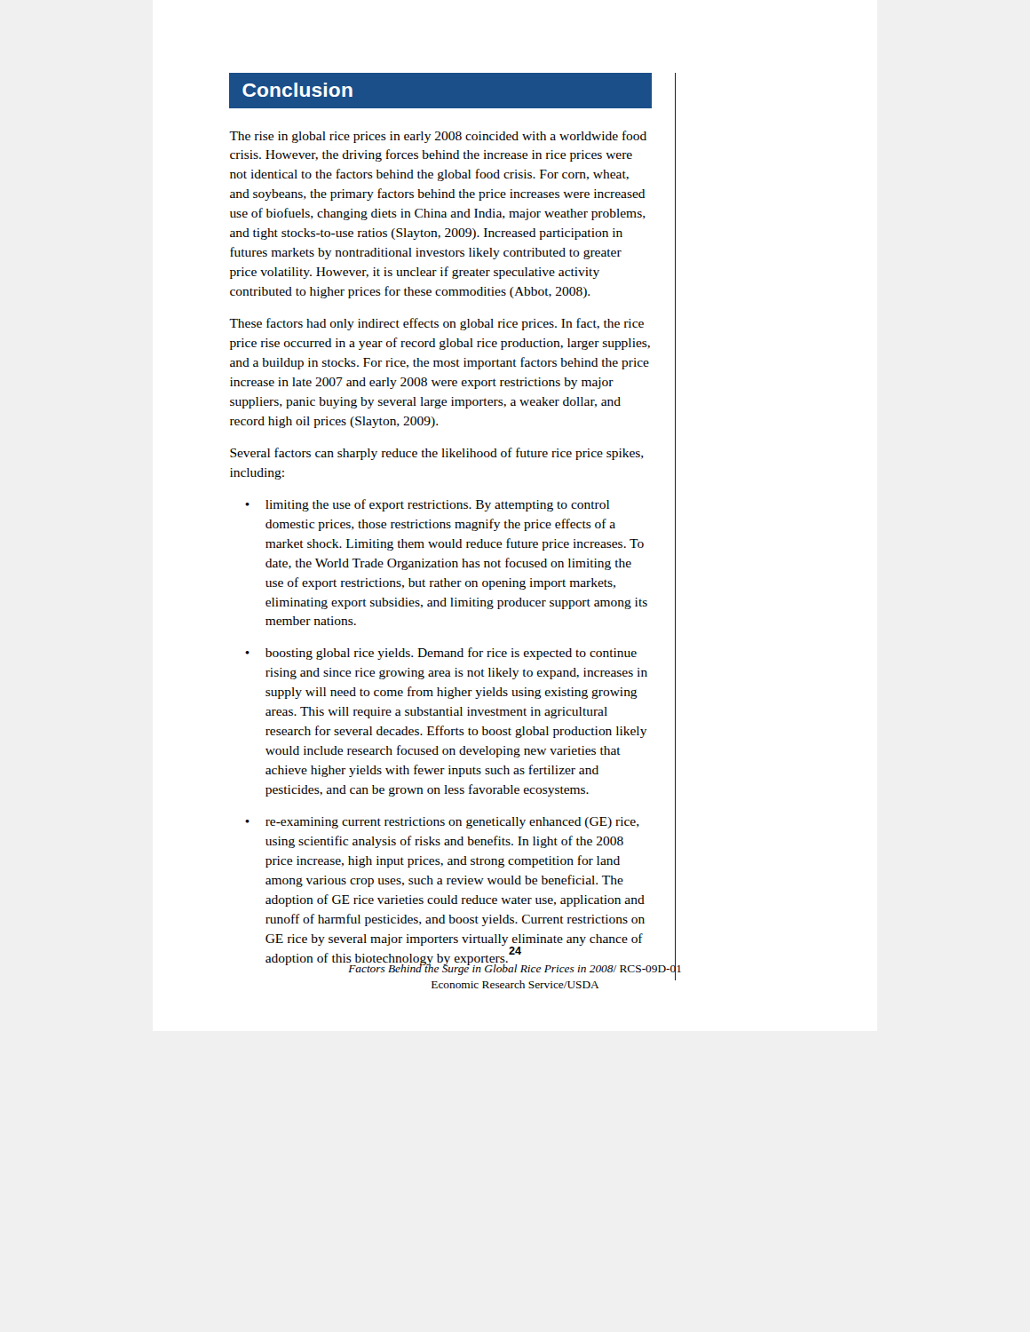Conclusion
The rise in global rice prices in early 2008 coincided with a worldwide food crisis. However, the driving forces behind the increase in rice prices were not identical to the factors behind the global food crisis. For corn, wheat, and soybeans, the primary factors behind the price increases were increased use of biofuels, changing diets in China and India, major weather problems, and tight stocks-to-use ratios (Slayton, 2009). Increased participation in futures markets by nontraditional investors likely contributed to greater price volatility. However, it is unclear if greater speculative activity contributed to higher prices for these commodities (Abbot, 2008).
These factors had only indirect effects on global rice prices. In fact, the rice price rise occurred in a year of record global rice production, larger supplies, and a buildup in stocks. For rice, the most important factors behind the price increase in late 2007 and early 2008 were export restrictions by major suppliers, panic buying by several large importers, a weaker dollar, and record high oil prices (Slayton, 2009).
Several factors can sharply reduce the likelihood of future rice price spikes, including:
limiting the use of export restrictions. By attempting to control domestic prices, those restrictions magnify the price effects of a market shock. Limiting them would reduce future price increases. To date, the World Trade Organization has not focused on limiting the use of export restrictions, but rather on opening import markets, eliminating export subsidies, and limiting producer support among its member nations.
boosting global rice yields. Demand for rice is expected to continue rising and since rice growing area is not likely to expand, increases in supply will need to come from higher yields using existing growing areas. This will require a substantial investment in agricultural research for several decades. Efforts to boost global production likely would include research focused on developing new varieties that achieve higher yields with fewer inputs such as fertilizer and pesticides, and can be grown on less favorable ecosystems.
re-examining current restrictions on genetically enhanced (GE) rice, using scientific analysis of risks and benefits. In light of the 2008 price increase, high input prices, and strong competition for land among various crop uses, such a review would be beneficial. The adoption of GE rice varieties could reduce water use, application and runoff of harmful pesticides, and boost yields. Current restrictions on GE rice by several major importers virtually eliminate any chance of adoption of this biotechnology by exporters.
24
Factors Behind the Surge in Global Rice Prices in 2008/ RCS-09D-01
Economic Research Service/USDA